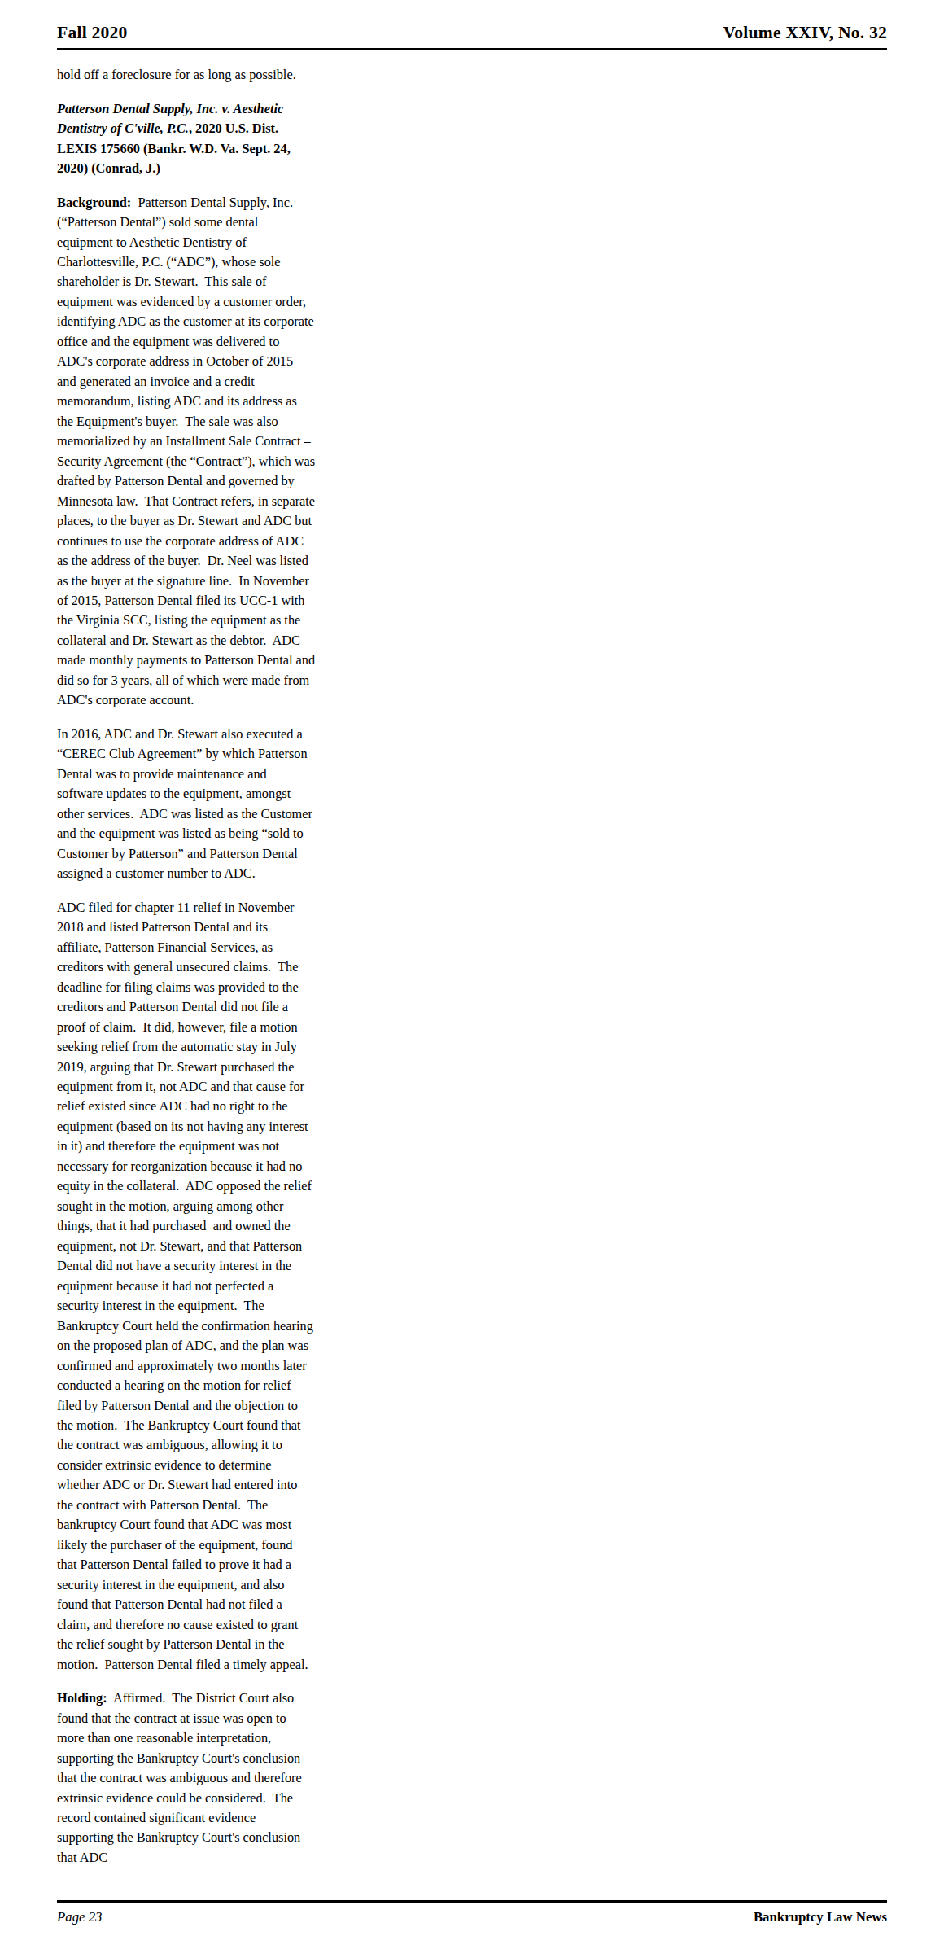Fall 2020 Volume XXIV, No. 32
hold off a foreclosure for as long as possible.
Patterson Dental Supply, Inc. v. Aesthetic Dentistry of C'ville, P.C., 2020 U.S. Dist. LEXIS 175660 (Bankr. W.D. Va. Sept. 24, 2020) (Conrad, J.)
Background: Patterson Dental Supply, Inc. (“Patterson Dental”) sold some dental equipment to Aesthetic Dentistry of Charlottesville, P.C. (“ADC”), whose sole shareholder is Dr. Stewart. This sale of equipment was evidenced by a customer order, identifying ADC as the customer at its corporate office and the equipment was delivered to ADC's corporate address in October of 2015 and generated an invoice and a credit memorandum, listing ADC and its address as the Equipment's buyer. The sale was also memorialized by an Installment Sale Contract – Security Agreement (the “Contract”), which was drafted by Patterson Dental and governed by Minnesota law. That Contract refers, in separate places, to the buyer as Dr. Stewart and ADC but continues to use the corporate address of ADC as the address of the buyer. Dr. Neel was listed as the buyer at the signature line. In November of 2015, Patterson Dental filed its UCC-1 with the Virginia SCC, listing the equipment as the collateral and Dr. Stewart as the debtor. ADC made monthly payments to Patterson Dental and did so for 3 years, all of which were made from ADC's corporate account.
In 2016, ADC and Dr. Stewart also executed a “CEREC Club Agreement” by which Patterson Dental was to provide maintenance and software updates to the equipment, amongst other services. ADC was listed as the Customer and the equipment was listed as being “sold to Customer by Patterson” and Patterson Dental assigned a customer number to ADC.
ADC filed for chapter 11 relief in November 2018 and listed Patterson Dental and its affiliate, Patterson Financial Services, as creditors with general unsecured claims. The deadline for filing claims was provided to the creditors and Patterson Dental did not file a proof of claim. It did, however, file a motion seeking relief from the automatic stay in July 2019, arguing that Dr. Stewart purchased the equipment from it, not ADC and that cause for relief existed since ADC had no right to the equipment (based on its not having any interest in it) and therefore the equipment was not necessary for reorganization because it had no equity in the collateral. ADC opposed the relief sought in the motion, arguing among other things, that it had purchased and owned the equipment, not Dr. Stewart, and that Patterson Dental did not have a security interest in the equipment because it had not perfected a security interest in the equipment. The Bankruptcy Court held the confirmation hearing on the proposed plan of ADC, and the plan was confirmed and approximately two months later conducted a hearing on the motion for relief filed by Patterson Dental and the objection to the motion. The Bankruptcy Court found that the contract was ambiguous, allowing it to consider extrinsic evidence to determine whether ADC or Dr. Stewart had entered into the contract with Patterson Dental. The bankruptcy Court found that ADC was most likely the purchaser of the equipment, found that Patterson Dental failed to prove it had a security interest in the equipment, and also found that Patterson Dental had not filed a claim, and therefore no cause existed to grant the relief sought by Patterson Dental in the motion. Patterson Dental filed a timely appeal.
Holding: Affirmed. The District Court also found that the contract at issue was open to more than one reasonable interpretation, supporting the Bankruptcy Court's conclusion that the contract was ambiguous and therefore extrinsic evidence could be considered. The record contained significant evidence supporting the Bankruptcy Court's conclusion that ADC
Page 23 Bankruptcy Law News